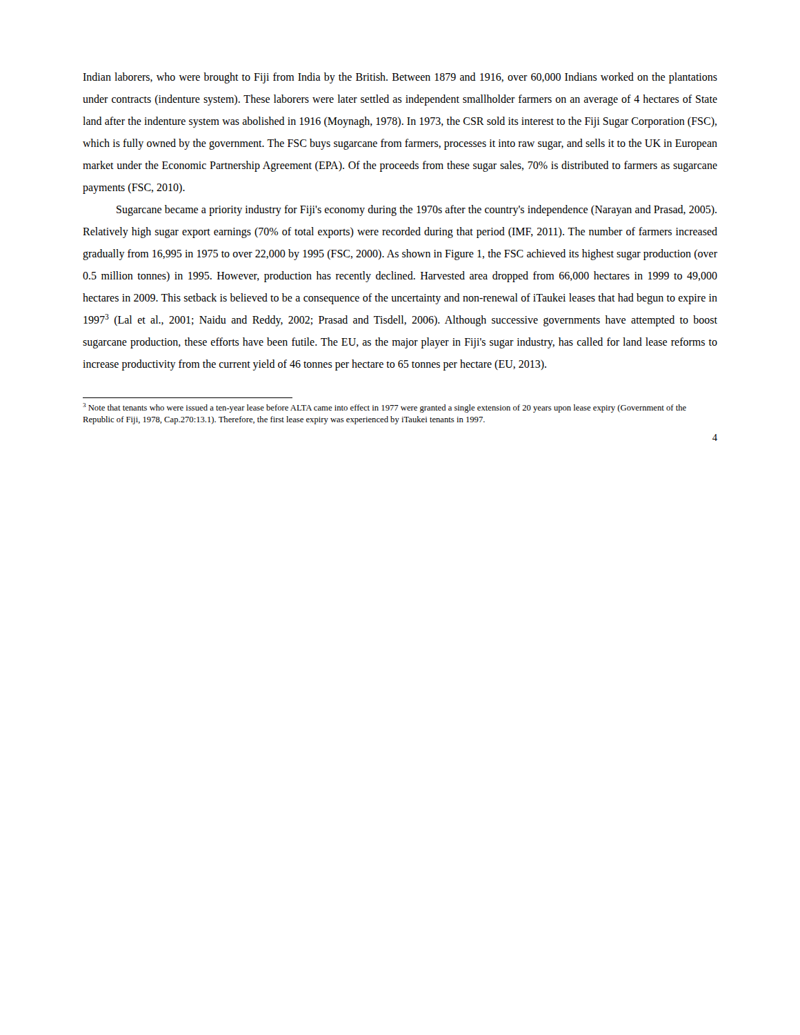Indian laborers, who were brought to Fiji from India by the British. Between 1879 and 1916, over 60,000 Indians worked on the plantations under contracts (indenture system). These laborers were later settled as independent smallholder farmers on an average of 4 hectares of State land after the indenture system was abolished in 1916 (Moynagh, 1978). In 1973, the CSR sold its interest to the Fiji Sugar Corporation (FSC), which is fully owned by the government. The FSC buys sugarcane from farmers, processes it into raw sugar, and sells it to the UK in European market under the Economic Partnership Agreement (EPA). Of the proceeds from these sugar sales, 70% is distributed to farmers as sugarcane payments (FSC, 2010).
Sugarcane became a priority industry for Fiji's economy during the 1970s after the country's independence (Narayan and Prasad, 2005). Relatively high sugar export earnings (70% of total exports) were recorded during that period (IMF, 2011). The number of farmers increased gradually from 16,995 in 1975 to over 22,000 by 1995 (FSC, 2000). As shown in Figure 1, the FSC achieved its highest sugar production (over 0.5 million tonnes) in 1995. However, production has recently declined. Harvested area dropped from 66,000 hectares in 1999 to 49,000 hectares in 2009. This setback is believed to be a consequence of the uncertainty and non-renewal of iTaukei leases that had begun to expire in 19973 (Lal et al., 2001; Naidu and Reddy, 2002; Prasad and Tisdell, 2006). Although successive governments have attempted to boost sugarcane production, these efforts have been futile. The EU, as the major player in Fiji's sugar industry, has called for land lease reforms to increase productivity from the current yield of 46 tonnes per hectare to 65 tonnes per hectare (EU, 2013).
3 Note that tenants who were issued a ten-year lease before ALTA came into effect in 1977 were granted a single extension of 20 years upon lease expiry (Government of the Republic of Fiji, 1978, Cap.270:13.1). Therefore, the first lease expiry was experienced by iTaukei tenants in 1997.
4